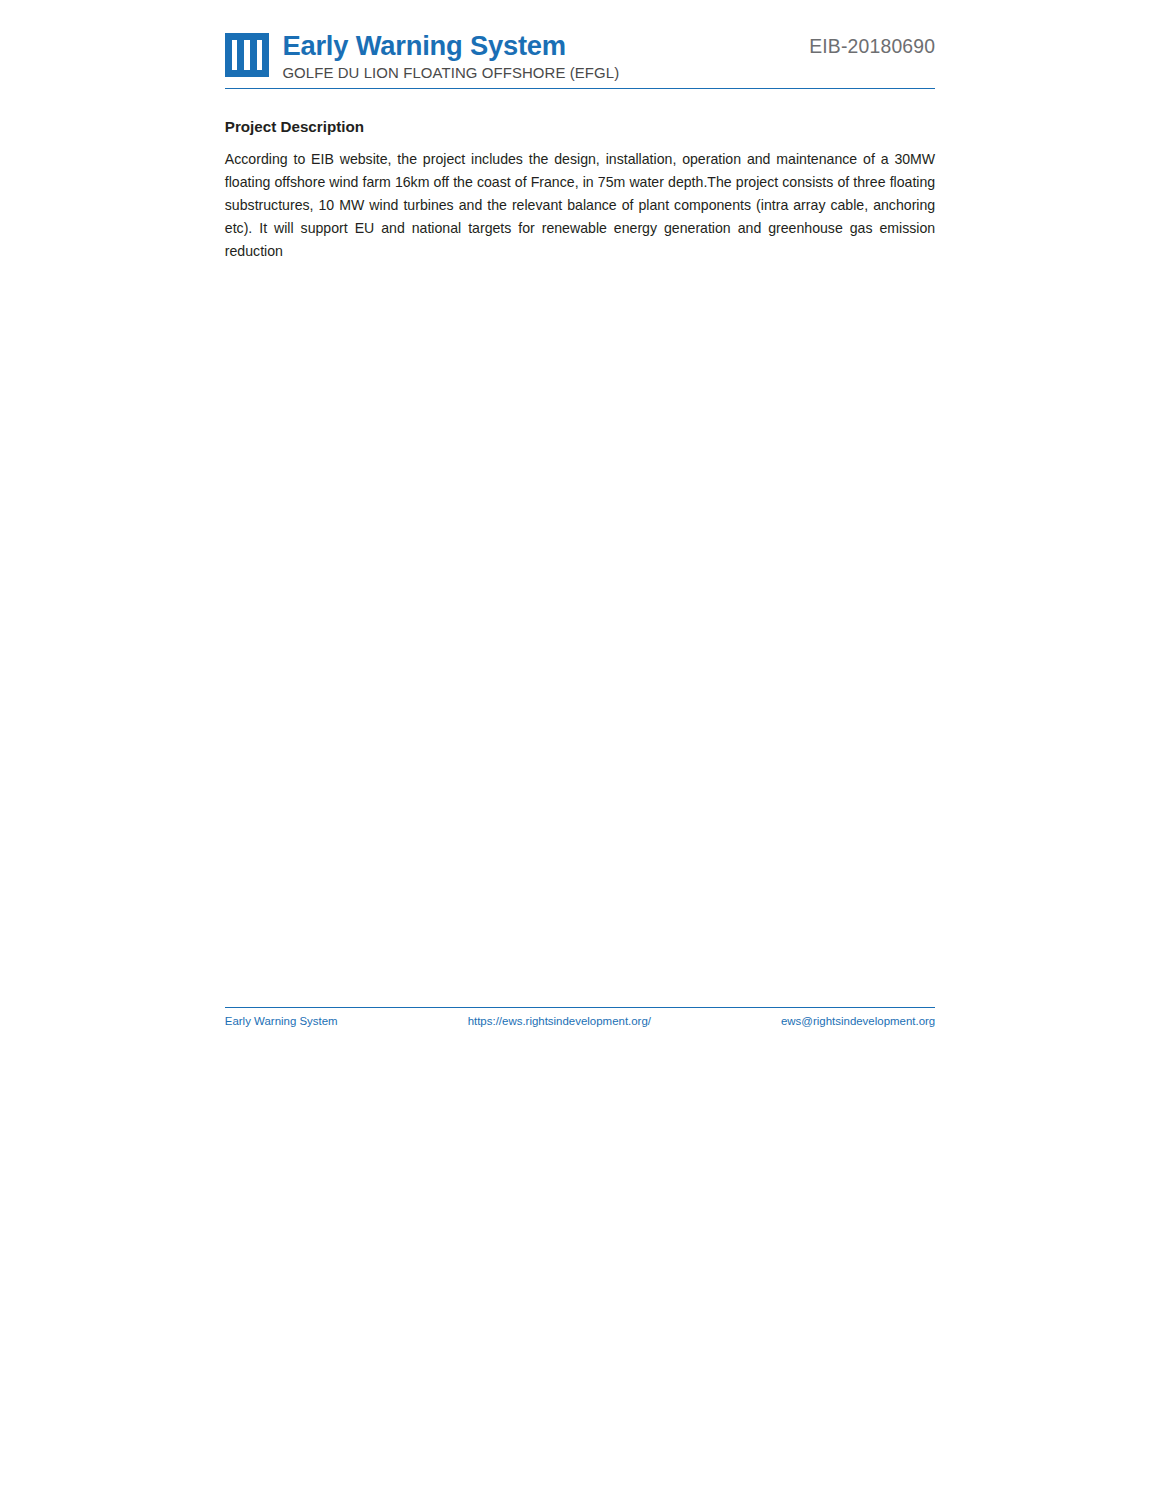Early Warning System
GOLFE DU LION FLOATING OFFSHORE (EFGL)
EIB-20180690
Project Description
According to EIB website, the project includes the design, installation, operation and maintenance of a 30MW floating offshore wind farm 16km off the coast of France, in 75m water depth.The project consists of three floating substructures, 10 MW wind turbines and the relevant balance of plant components (intra array cable, anchoring etc). It will support EU and national targets for renewable energy generation and greenhouse gas emission reduction
Early Warning System
https://ews.rightsindevelopment.org/
ews@rightsindevelopment.org